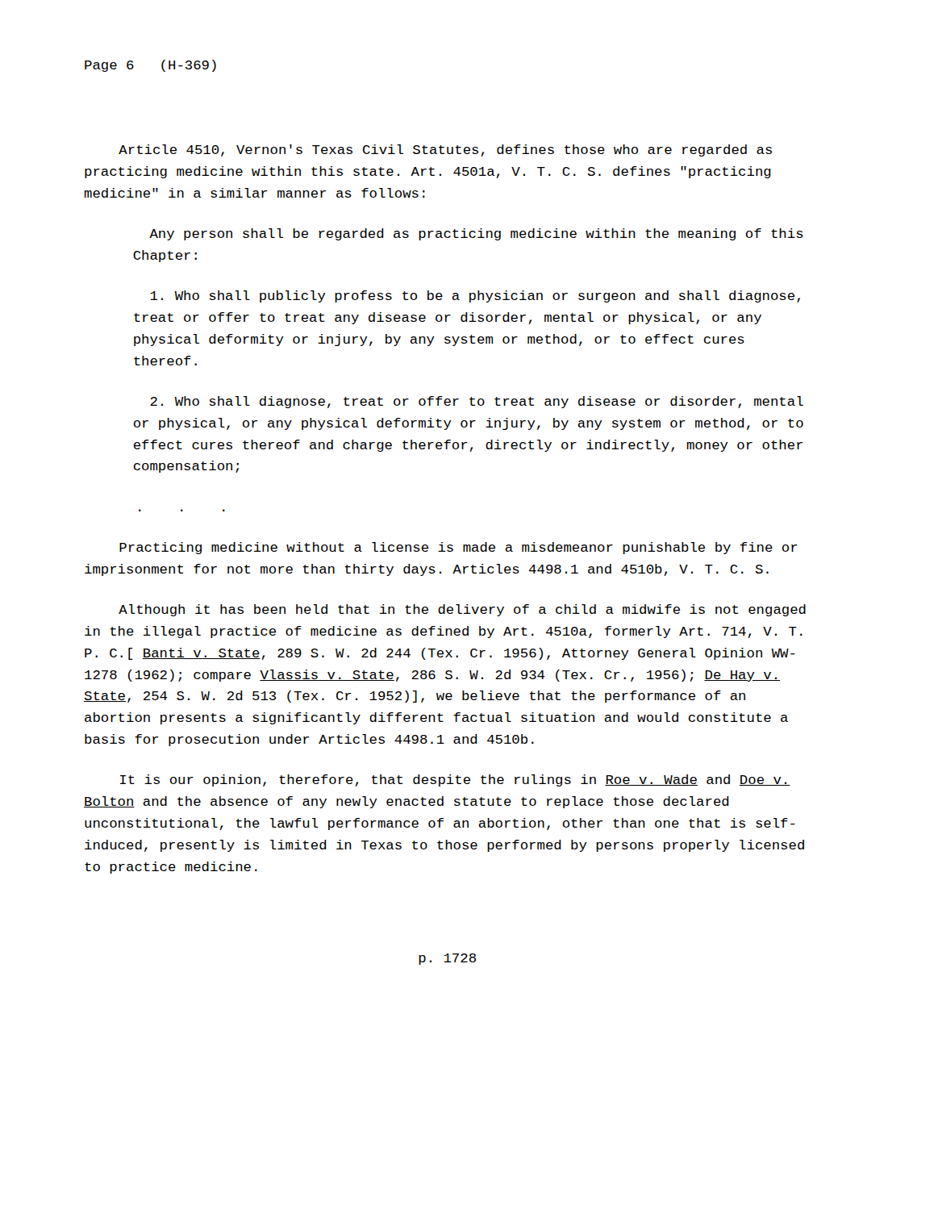Page 6 (H-369)
Article 4510, Vernon's Texas Civil Statutes, defines those who are regarded as practicing medicine within this state. Art. 4501a, V. T. C. S. defines "practicing medicine" in a similar manner as follows:
Any person shall be regarded as practicing medicine within the meaning of this Chapter:
1. Who shall publicly profess to be a physician or surgeon and shall diagnose, treat or offer to treat any disease or disorder, mental or physical, or any physical deformity or injury, by any system or method, or to effect cures thereof.
2. Who shall diagnose, treat or offer to treat any disease or disorder, mental or physical, or any physical deformity or injury, by any system or method, or to effect cures thereof and charge therefor, directly or indirectly, money or other compensation;
. . .
Practicing medicine without a license is made a misdemeanor punishable by fine or imprisonment for not more than thirty days. Articles 4498.1 and 4510b, V. T. C. S.
Although it has been held that in the delivery of a child a midwife is not engaged in the illegal practice of medicine as defined by Art. 4510a, formerly Art. 714, V. T. P. C.[ Banti v. State, 289 S. W. 2d 244 (Tex. Cr. 1956), Attorney General Opinion WW-1278 (1962); compare Vlassis v. State, 286 S. W. 2d 934 (Tex. Cr., 1956); De Hay v. State, 254 S. W. 2d 513 (Tex. Cr. 1952)], we believe that the performance of an abortion presents a significantly different factual situation and would constitute a basis for prosecution under Articles 4498.1 and 4510b.
It is our opinion, therefore, that despite the rulings in Roe v. Wade and Doe v. Bolton and the absence of any newly enacted statute to replace those declared unconstitutional, the lawful performance of an abortion, other than one that is self-induced, presently is limited in Texas to those performed by persons properly licensed to practice medicine.
p. 1728